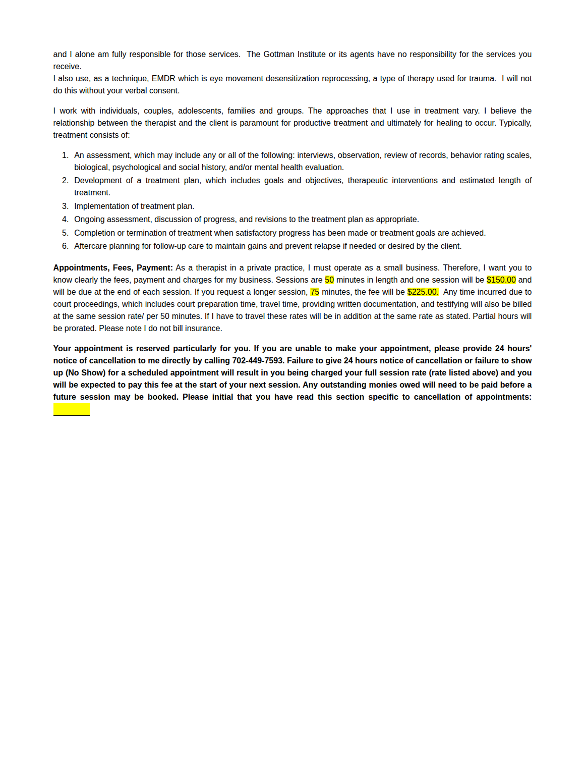and I alone am fully responsible for those services. The Gottman Institute or its agents have no responsibility for the services you receive.
I also use, as a technique, EMDR which is eye movement desensitization reprocessing, a type of therapy used for trauma. I will not do this without your verbal consent.
I work with individuals, couples, adolescents, families and groups. The approaches that I use in treatment vary. I believe the relationship between the therapist and the client is paramount for productive treatment and ultimately for healing to occur. Typically, treatment consists of:
An assessment, which may include any or all of the following: interviews, observation, review of records, behavior rating scales, biological, psychological and social history, and/or mental health evaluation.
Development of a treatment plan, which includes goals and objectives, therapeutic interventions and estimated length of treatment.
Implementation of treatment plan.
Ongoing assessment, discussion of progress, and revisions to the treatment plan as appropriate.
Completion or termination of treatment when satisfactory progress has been made or treatment goals are achieved.
Aftercare planning for follow-up care to maintain gains and prevent relapse if needed or desired by the client.
Appointments, Fees, Payment: As a therapist in a private practice, I must operate as a small business. Therefore, I want you to know clearly the fees, payment and charges for my business. Sessions are 50 minutes in length and one session will be $150.00 and will be due at the end of each session. If you request a longer session, 75 minutes, the fee will be $225.00. Any time incurred due to court proceedings, which includes court preparation time, travel time, providing written documentation, and testifying will also be billed at the same session rate/ per 50 minutes. If I have to travel these rates will be in addition at the same rate as stated. Partial hours will be prorated. Please note I do not bill insurance.
Your appointment is reserved particularly for you. If you are unable to make your appointment, please provide 24 hours' notice of cancellation to me directly by calling 702-449-7593. Failure to give 24 hours notice of cancellation or failure to show up (No Show) for a scheduled appointment will result in you being charged your full session rate (rate listed above) and you will be expected to pay this fee at the start of your next session. Any outstanding monies owed will need to be paid before a future session may be booked. Please initial that you have read this section specific to cancellation of appointments: